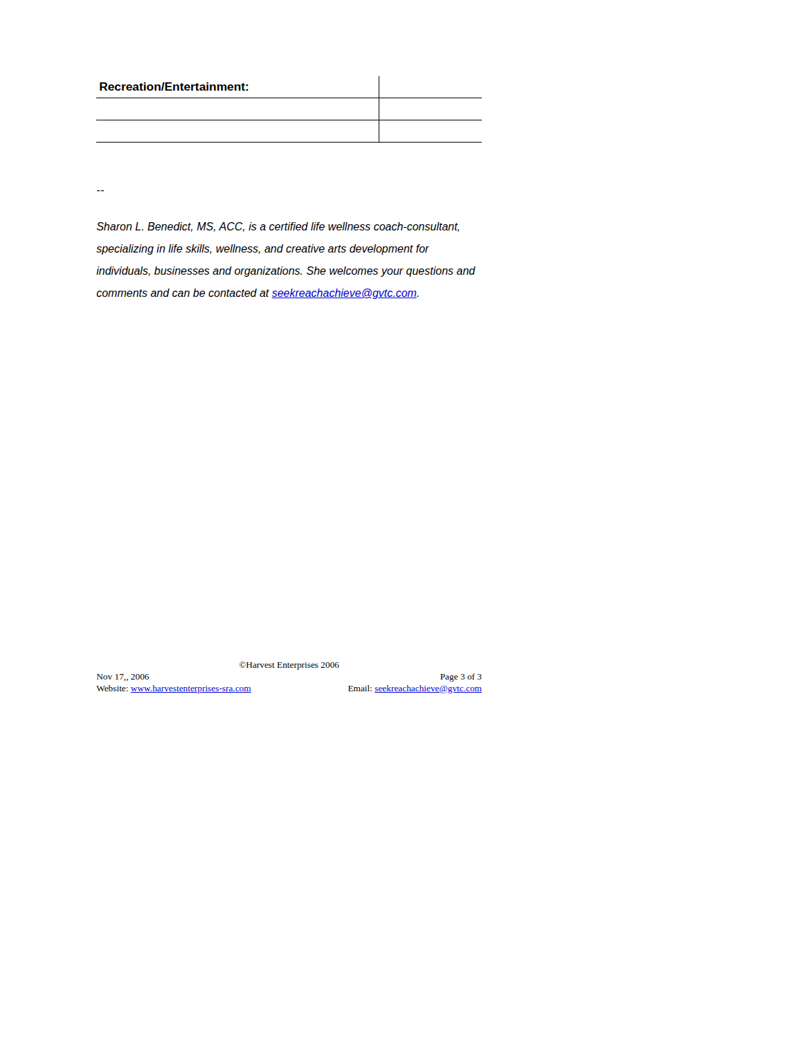| Recreation/Entertainment: | |
--
Sharon L. Benedict, MS, ACC, is a certified life wellness coach-consultant, specializing in life skills, wellness, and creative arts development for individuals, businesses and organizations. She welcomes your questions and comments and can be contacted at seekreachachieve@gvtc.com.
©Harvest Enterprises 2006
Nov 17,, 2006
Website: www.harvestenterprises-sra.com
Page 3 of 3
Email: seekreachachieve@gvtc.com